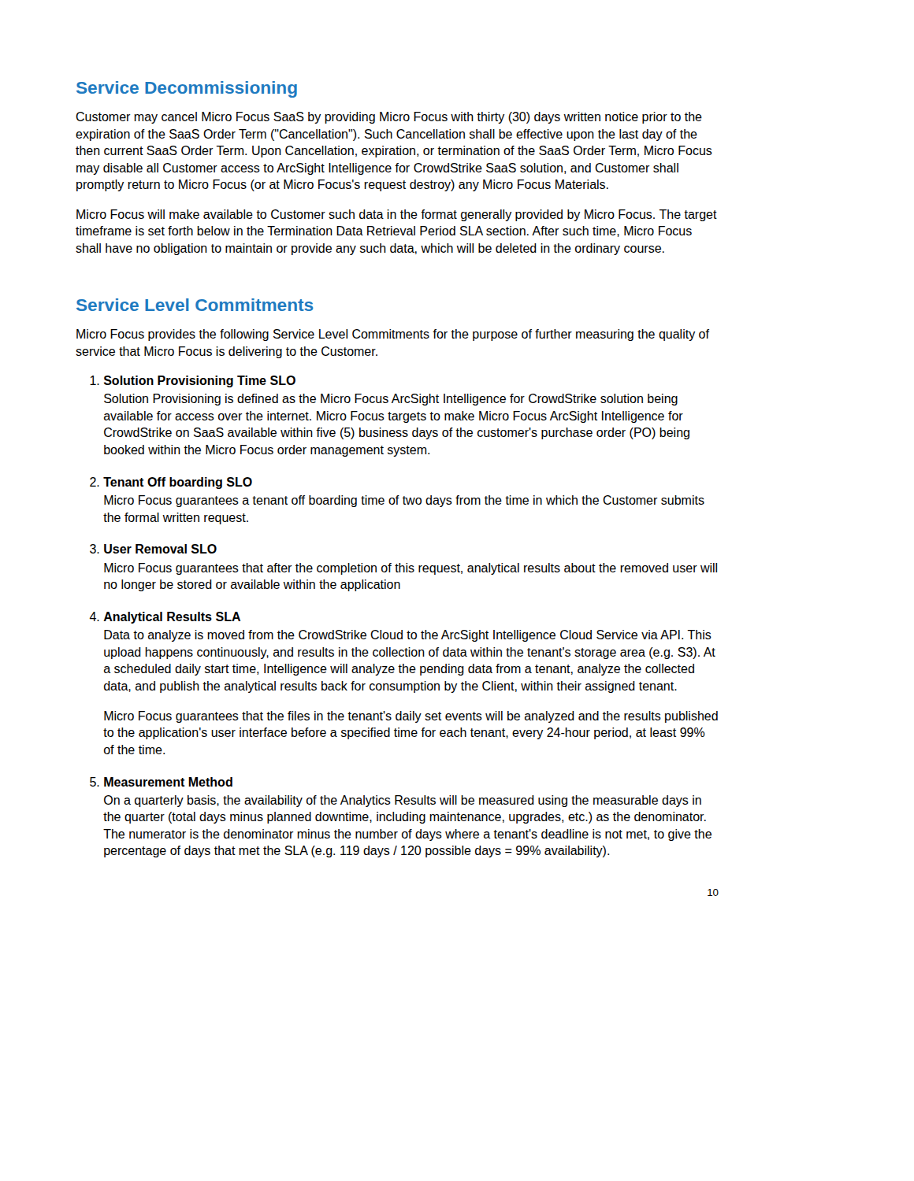Service Decommissioning
Customer may cancel Micro Focus SaaS by providing Micro Focus with thirty (30) days written notice prior to the expiration of the SaaS Order Term ("Cancellation"). Such Cancellation shall be effective upon the last day of the then current SaaS Order Term. Upon Cancellation, expiration, or termination of the SaaS Order Term, Micro Focus may disable all Customer access to ArcSight Intelligence for CrowdStrike SaaS solution, and Customer shall promptly return to Micro Focus (or at Micro Focus's request destroy) any Micro Focus Materials.
Micro Focus will make available to Customer such data in the format generally provided by Micro Focus. The target timeframe is set forth below in the Termination Data Retrieval Period SLA section. After such time, Micro Focus shall have no obligation to maintain or provide any such data, which will be deleted in the ordinary course.
Service Level Commitments
Micro Focus provides the following Service Level Commitments for the purpose of further measuring the quality of service that Micro Focus is delivering to the Customer.
Solution Provisioning Time SLO
Solution Provisioning is defined as the Micro Focus ArcSight Intelligence for CrowdStrike solution being available for access over the internet. Micro Focus targets to make Micro Focus ArcSight Intelligence for CrowdStrike on SaaS available within five (5) business days of the customer's purchase order (PO) being booked within the Micro Focus order management system.
Tenant Off boarding SLO
Micro Focus guarantees a tenant off boarding time of two days from the time in which the Customer submits the formal written request.
User Removal SLO
Micro Focus guarantees that after the completion of this request, analytical results about the removed user will no longer be stored or available within the application
Analytical Results SLA
Data to analyze is moved from the CrowdStrike Cloud to the ArcSight Intelligence Cloud Service via API. This upload happens continuously, and results in the collection of data within the tenant's storage area (e.g. S3). At a scheduled daily start time, Intelligence will analyze the pending data from a tenant, analyze the collected data, and publish the analytical results back for consumption by the Client, within their assigned tenant.
Micro Focus guarantees that the files in the tenant's daily set events will be analyzed and the results published to the application's user interface before a specified time for each tenant, every 24-hour period, at least 99% of the time.
Measurement Method
On a quarterly basis, the availability of the Analytics Results will be measured using the measurable days in the quarter (total days minus planned downtime, including maintenance, upgrades, etc.) as the denominator. The numerator is the denominator minus the number of days where a tenant's deadline is not met, to give the percentage of days that met the SLA (e.g. 119 days / 120 possible days = 99% availability).
10